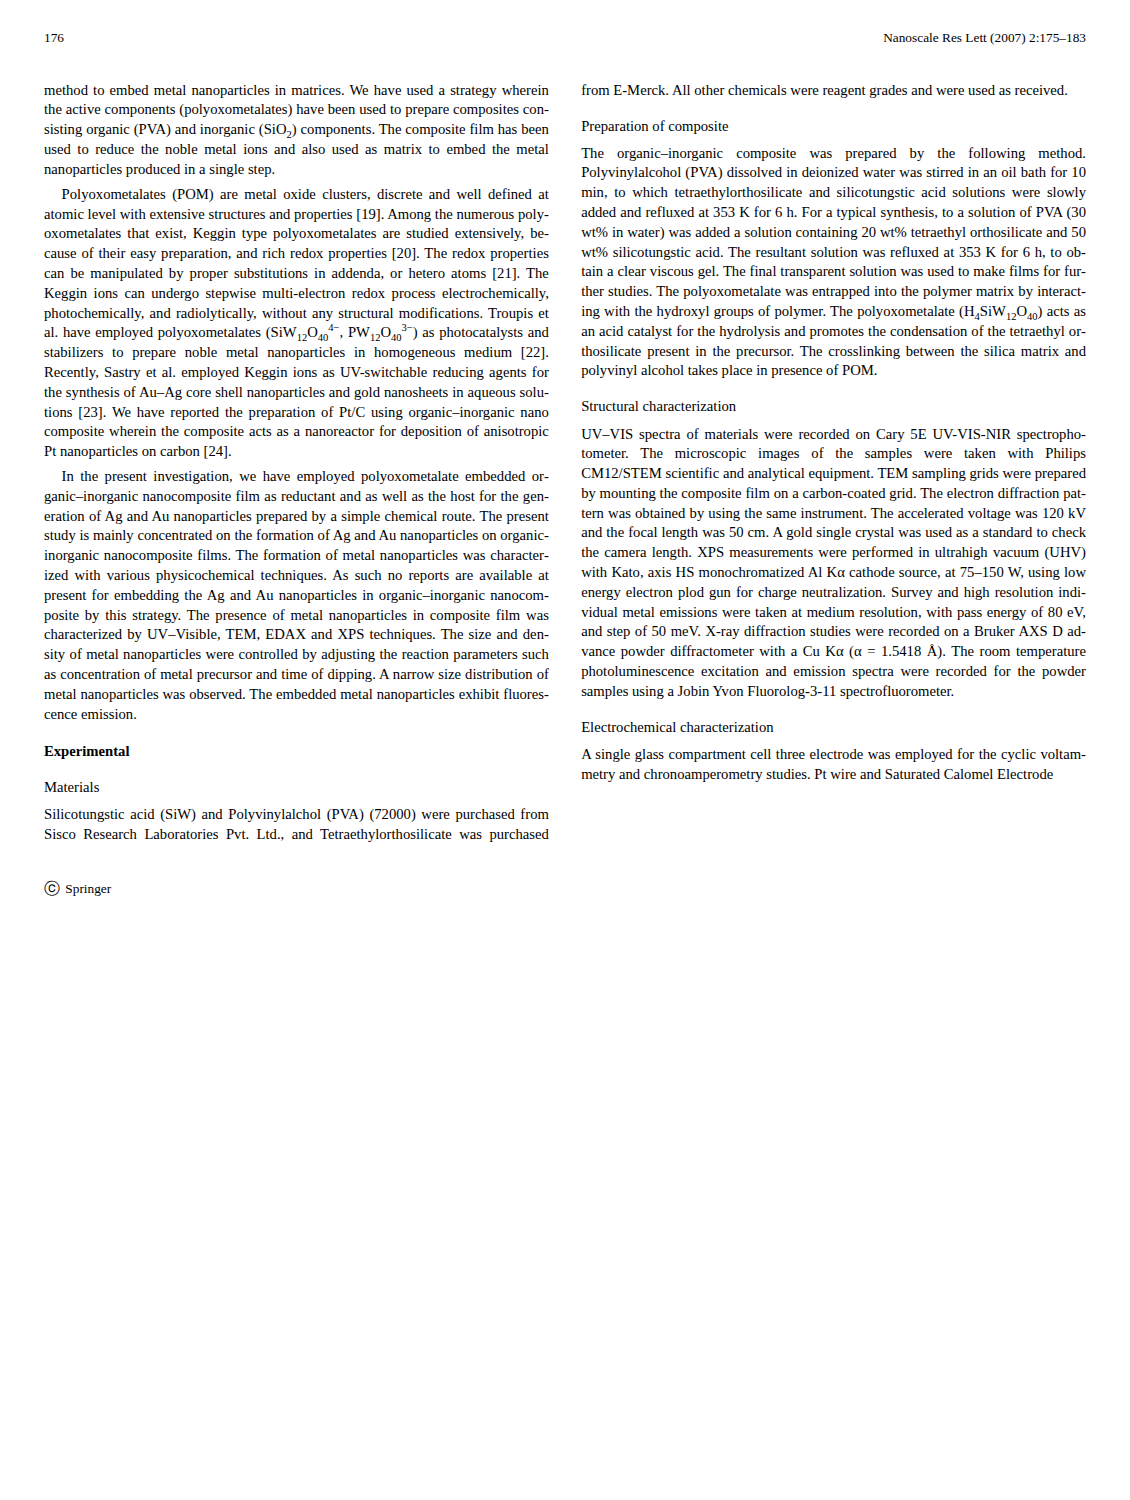176 Nanoscale Res Lett (2007) 2:175–183
method to embed metal nanoparticles in matrices. We have used a strategy wherein the active components (polyoxometalates) have been used to prepare composites consisting organic (PVA) and inorganic (SiO2) components. The composite film has been used to reduce the noble metal ions and also used as matrix to embed the metal nanoparticles produced in a single step.
Polyoxometalates (POM) are metal oxide clusters, discrete and well defined at atomic level with extensive structures and properties [19]. Among the numerous polyoxometalates that exist, Keggin type polyoxometalates are studied extensively, because of their easy preparation, and rich redox properties [20]. The redox properties can be manipulated by proper substitutions in addenda, or hetero atoms [21]. The Keggin ions can undergo stepwise multi-electron redox process electrochemically, photochemically, and radiolytically, without any structural modifications. Troupis et al. have employed polyoxometalates (SiW12O404−, PW12O403−) as photocatalysts and stabilizers to prepare noble metal nanoparticles in homogeneous medium [22]. Recently, Sastry et al. employed Keggin ions as UV-switchable reducing agents for the synthesis of Au–Ag core shell nanoparticles and gold nanosheets in aqueous solutions [23]. We have reported the preparation of Pt/C using organic–inorganic nano composite wherein the composite acts as a nanoreactor for deposition of anisotropic Pt nanoparticles on carbon [24].
In the present investigation, we have employed polyoxometalate embedded organic–inorganic nanocomposite film as reductant and as well as the host for the generation of Ag and Au nanoparticles prepared by a simple chemical route. The present study is mainly concentrated on the formation of Ag and Au nanoparticles on organic-inorganic nanocomposite films. The formation of metal nanoparticles was characterized with various physicochemical techniques. As such no reports are available at present for embedding the Ag and Au nanoparticles in organic–inorganic nanocomposite by this strategy. The presence of metal nanoparticles in composite film was characterized by UV–Visible, TEM, EDAX and XPS techniques. The size and density of metal nanoparticles were controlled by adjusting the reaction parameters such as concentration of metal precursor and time of dipping. A narrow size distribution of metal nanoparticles was observed. The embedded metal nanoparticles exhibit fluorescence emission.
Experimental
Materials
Silicotungstic acid (SiW) and Polyvinylalchol (PVA) (72000) were purchased from Sisco Research Laboratories Pvt. Ltd., and Tetraethylorthosilicate was purchased from E-Merck. All other chemicals were reagent grades and were used as received.
Preparation of composite
The organic–inorganic composite was prepared by the following method. Polyvinylalcohol (PVA) dissolved in deionized water was stirred in an oil bath for 10 min, to which tetraethylorthosilicate and silicotungstic acid solutions were slowly added and refluxed at 353 K for 6 h. For a typical synthesis, to a solution of PVA (30 wt% in water) was added a solution containing 20 wt% tetraethyl orthosilicate and 50 wt% silicotungstic acid. The resultant solution was refluxed at 353 K for 6 h, to obtain a clear viscous gel. The final transparent solution was used to make films for further studies. The polyoxometalate was entrapped into the polymer matrix by interacting with the hydroxyl groups of polymer. The polyoxometalate (H4SiW12O40) acts as an acid catalyst for the hydrolysis and promotes the condensation of the tetraethyl orthosilicate present in the precursor. The crosslinking between the silica matrix and polyvinyl alcohol takes place in presence of POM.
Structural characterization
UV–VIS spectra of materials were recorded on Cary 5E UV-VIS-NIR spectrophotometer. The microscopic images of the samples were taken with Philips CM12/STEM scientific and analytical equipment. TEM sampling grids were prepared by mounting the composite film on a carbon-coated grid. The electron diffraction pattern was obtained by using the same instrument. The accelerated voltage was 120 kV and the focal length was 50 cm. A gold single crystal was used as a standard to check the camera length. XPS measurements were performed in ultrahigh vacuum (UHV) with Kato, axis HS monochromatized Al Kα cathode source, at 75–150 W, using low energy electron plod gun for charge neutralization. Survey and high resolution individual metal emissions were taken at medium resolution, with pass energy of 80 eV, and step of 50 meV. X-ray diffraction studies were recorded on a Bruker AXS D advance powder diffractometer with a Cu Kα (α = 1.5418 Å). The room temperature photoluminescence excitation and emission spectra were recorded for the powder samples using a Jobin Yvon Fluorolog-3-11 spectrofluorometer.
Electrochemical characterization
A single glass compartment cell three electrode was employed for the cyclic voltammetry and chronoamperometry studies. Pt wire and Saturated Calomel Electrode
ⓒ Springer